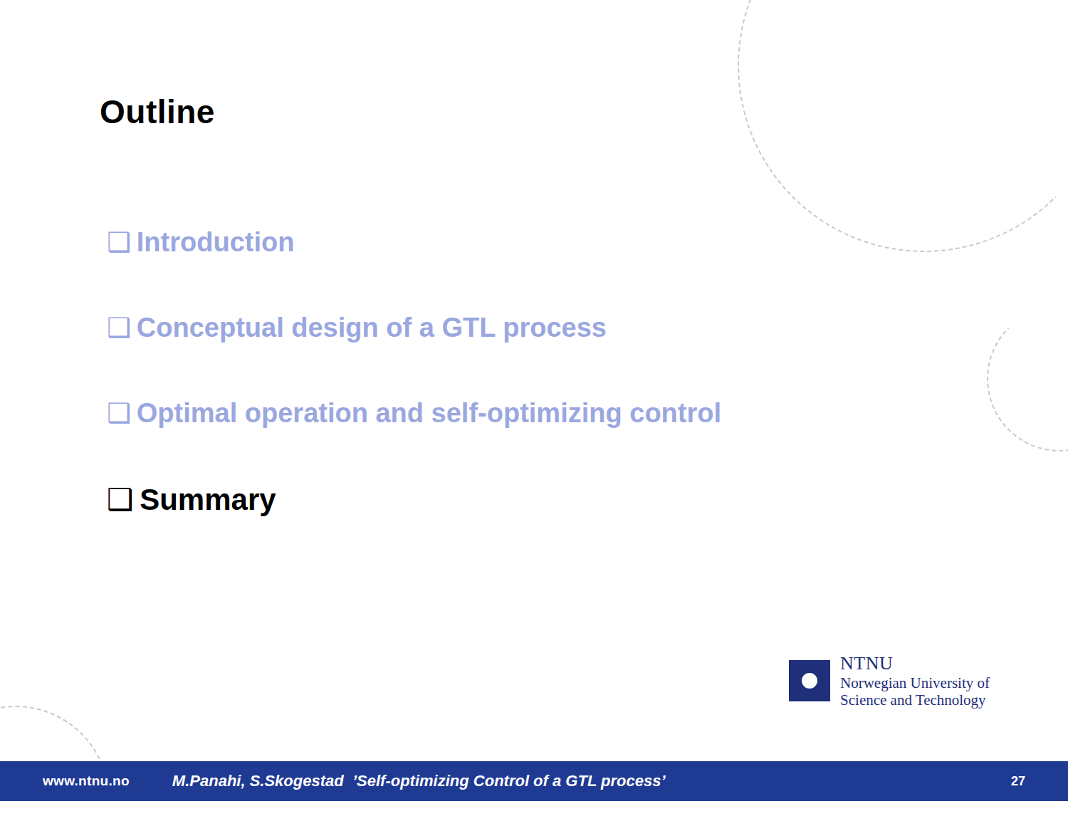Outline
❑Introduction
❑Conceptual design of a GTL process
❑Optimal operation and self-optimizing control
❑Summary
NTNU
Norwegian University of
Science and Technology
www.ntnu.no
M.Panahi, S.Skogestad ’Self-optimizing Control of a GTL process’
27